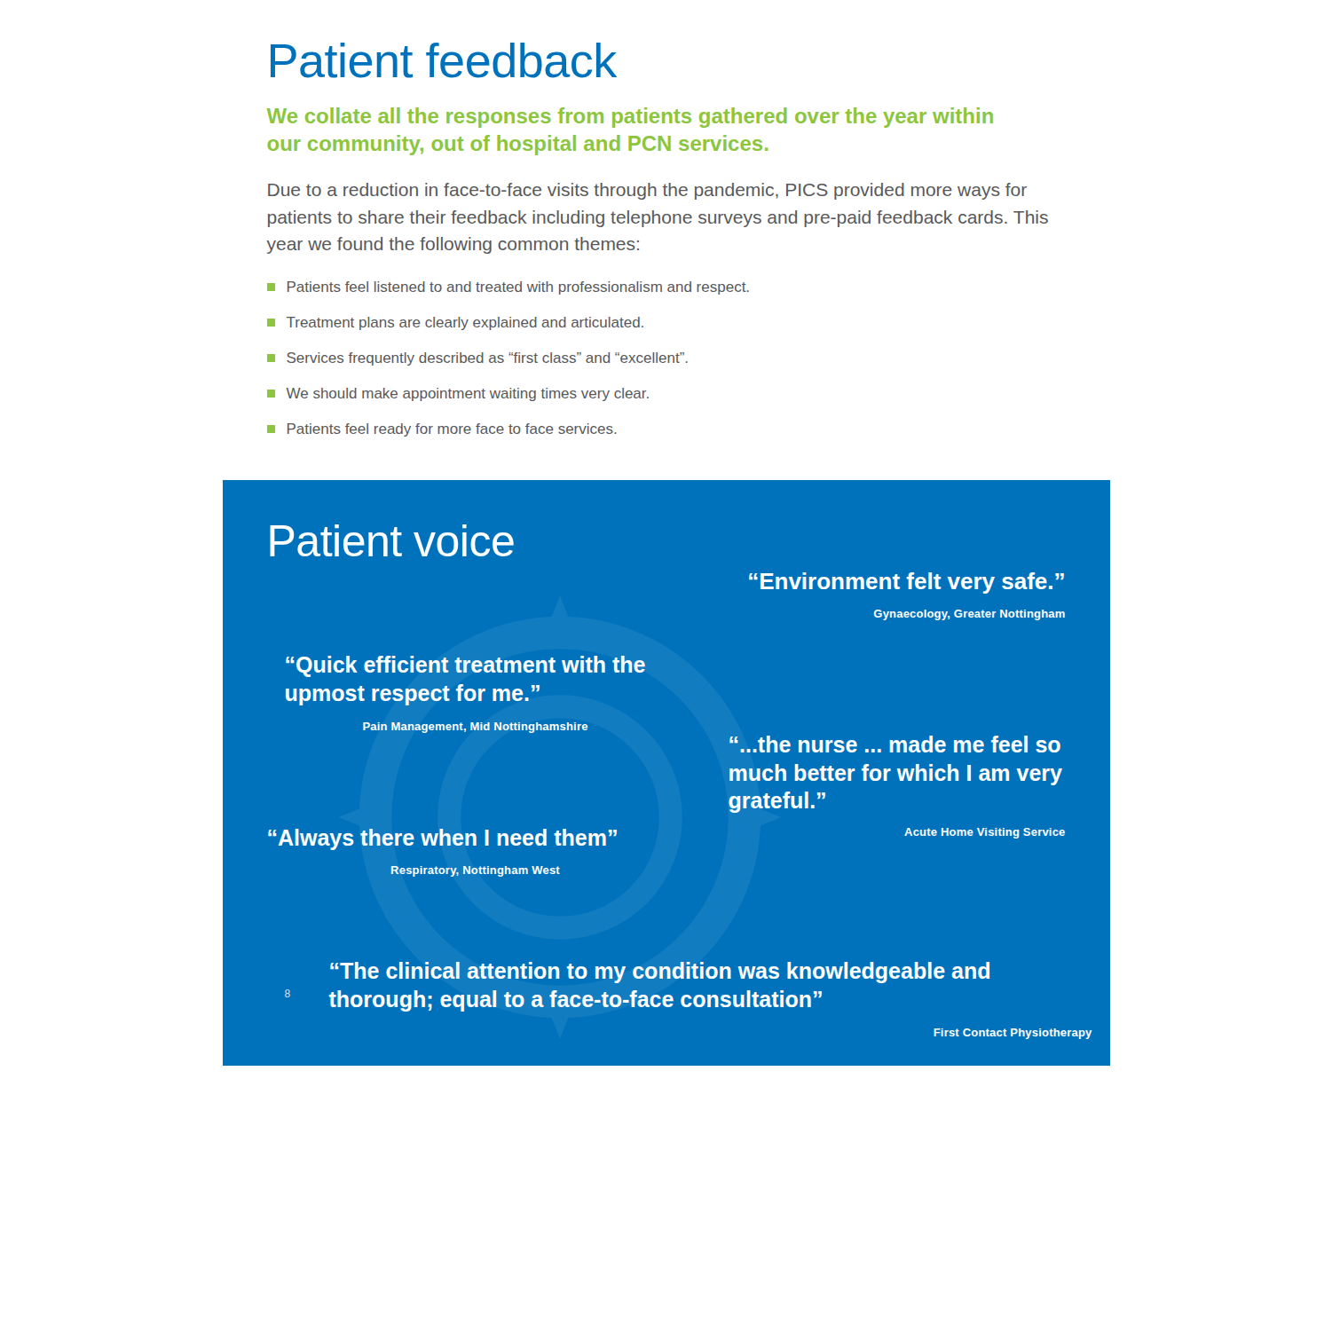Patient feedback
We collate all the responses from patients gathered over the year within our community, out of hospital and PCN services.
Due to a reduction in face-to-face visits through the pandemic, PICS provided more ways for patients to share their feedback including telephone surveys and pre-paid feedback cards. This year we found the following common themes:
Patients feel listened to and treated with professionalism and respect.
Treatment plans are clearly explained and articulated.
Services frequently described as “first class” and “excellent”.
We should make appointment waiting times very clear.
Patients feel ready for more face to face services.
Patient voice
“Environment felt very safe.”
Gynaecology, Greater Nottingham
“Quick efficient treatment with the upmost respect for me.”
Pain Management, Mid Nottinghamshire
“...the nurse ... made me feel so much better for which I am very grateful.”
Acute Home Visiting Service
“Always there when I need them”
Respiratory, Nottingham West
“The clinical attention to my condition was knowledgeable and thorough; equal to a face-to-face consultation”
First Contact Physiotherapy
8